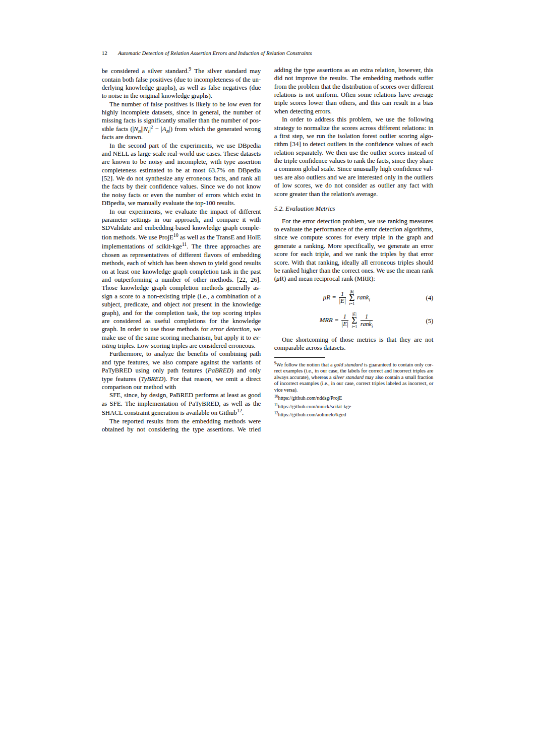12 Automatic Detection of Relation Assertion Errors and Induction of Relation Constraints
be considered a silver standard.9 The silver standard may contain both false positives (due to incompleteness of the underlying knowledge graphs), as well as false negatives (due to noise in the original knowledge graphs).
The number of false positives is likely to be low even for highly incomplete datasets, since in general, the number of missing facts is significantly smaller than the number of possible facts (|NR||NI|2 − |AR|) from which the generated wrong facts are drawn.
In the second part of the experiments, we use DBpedia and NELL as large-scale real-world use cases. These datasets are known to be noisy and incomplete, with type assertion completeness estimated to be at most 63.7% on DBpedia [52]. We do not synthesize any erroneous facts, and rank all the facts by their confidence values. Since we do not know the noisy facts or even the number of errors which exist in DBpedia, we manually evaluate the top-100 results.
In our experiments, we evaluate the impact of different parameter settings in our approach, and compare it with SDValidate and embedding-based knowledge graph completion methods. We use ProjE10 as well as the TransE and HolE implementations of scikit-kge11. The three approaches are chosen as representatives of different flavors of embedding methods, each of which has been shown to yield good results on at least one knowledge graph completion task in the past and outperforming a number of other methods. [22, 26]. Those knowledge graph completion methods generally assign a score to a non-existing triple (i.e., a combination of a subject, predicate, and object not present in the knowledge graph), and for the completion task, the top scoring triples are considered as useful completions for the knowledge graph. In order to use those methods for error detection, we make use of the same scoring mechanism, but apply it to existing triples. Low-scoring triples are considered erroneous.
Furthermore, to analyze the benefits of combining path and type features, we also compare against the variants of PaTyBRED using only path features (PaBRED) and only type features (TyBRED). For that reason, we omit a direct comparison our method with
SFE, since, by design, PaBRED performs at least as good as SFE. The implementation of PaTyBRED, as well as the SHACL constraint generation is available on Github12.
The reported results from the embedding methods were obtained by not considering the type assertions. We tried adding the type assertions as an extra relation, however, this did not improve the results. The embedding methods suffer from the problem that the distribution of scores over different relations is not uniform. Often some relations have average triple scores lower than others, and this can result in a bias when detecting errors.
In order to address this problem, we use the following strategy to normalize the scores across different relations: in a first step, we run the isolation forest outlier scoring algorithm [34] to detect outliers in the confidence values of each relation separately. We then use the outlier scores instead of the triple confidence values to rank the facts, since they share a common global scale. Since unusually high confidence values are also outliers and we are interested only in the outliers of low scores, we do not consider as outlier any fact with score greater than the relation's average.
5.2. Evaluation Metrics
For the error detection problem, we use ranking measures to evaluate the performance of the error detection algorithms, since we compute scores for every triple in the graph and generate a ranking. More specifically, we generate an error score for each triple, and we rank the triples by that error score. With that ranking, ideally all erroneous triples should be ranked higher than the correct ones. We use the mean rank (μ R) and mean reciprocal rank (MRR):
μR = 1|E| |E|Σi=1 ranki (4)
MRR = 1|E| |E|Σi=1 1 ranki (5)
One shortcoming of those metrics is that they are not comparable across datasets.
9 We follow the notion that a gold standard is guaranteed to contain only correct examples (i.e., in our case, the labels for correct and incorrect triples are always accurate), whereas a silver standard may also contain a small fraction of incorrect examples (i.e., in our case, correct triples labeled as incorrect, or vice versa).
10https://github.com/nddsg/ProjE
11https://github.com/mnick/scikit-kge
12https://github.com/aolimelo/kged